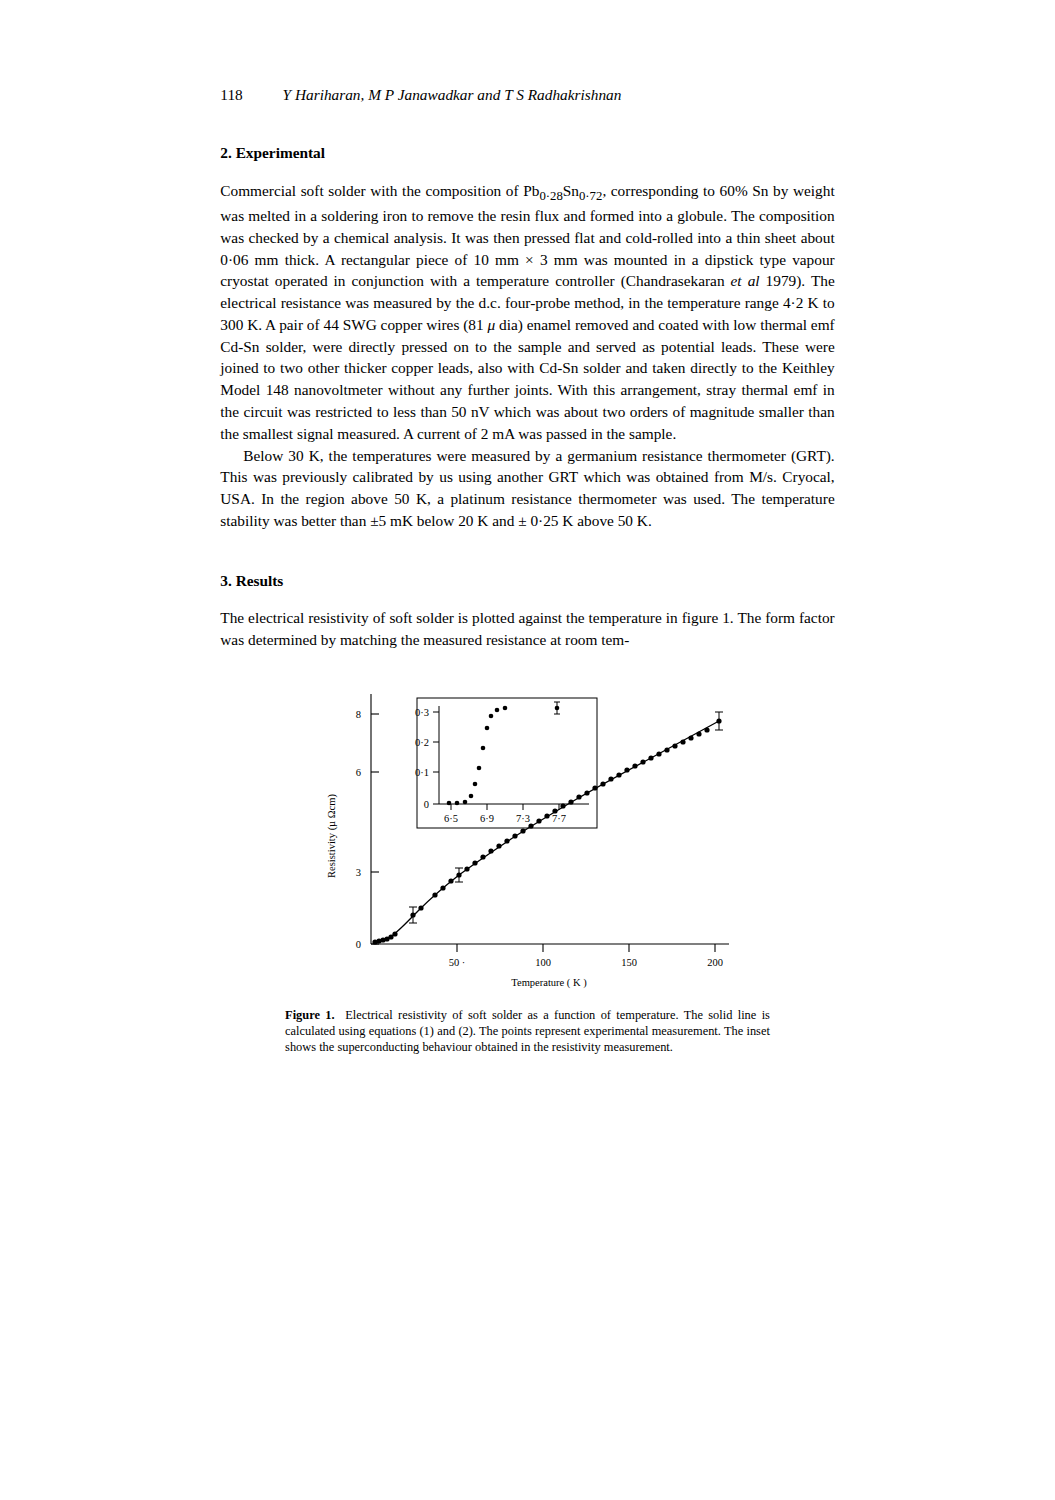118 Y Hariharan, M P Janawadkar and T S Radhakrishnan
2. Experimental
Commercial soft solder with the composition of Pb0·28Sn0·72, corresponding to 60% Sn by weight was melted in a soldering iron to remove the resin flux and formed into a globule. The composition was checked by a chemical analysis. It was then pressed flat and cold-rolled into a thin sheet about 0·06 mm thick. A rectangular piece of 10 mm × 3 mm was mounted in a dipstick type vapour cryostat operated in conjunction with a temperature controller (Chandrasekaran et al 1979). The electrical resistance was measured by the d.c. four-probe method, in the temperature range 4·2 K to 300 K. A pair of 44 SWG copper wires (81 μ dia) enamel removed and coated with low thermal emf Cd-Sn solder, were directly pressed on to the sample and served as potential leads. These were joined to two other thicker copper leads, also with Cd-Sn solder and taken directly to the Keithley Model 148 nanovoltmeter without any further joints. With this arrangement, stray thermal emf in the circuit was restricted to less than 50 nV which was about two orders of magnitude smaller than the smallest signal measured. A current of 2 mA was passed in the sample.
Below 30 K, the temperatures were measured by a germanium resistance thermometer (GRT). This was previously calibrated by us using another GRT which was obtained from M/s. Cryocal, USA. In the region above 50 K, a platinum resistance thermometer was used. The temperature stability was better than ±5 mK below 20 K and ± 0·25 K above 50 K.
3. Results
The electrical resistivity of soft solder is plotted against the temperature in figure 1. The form factor was determined by matching the measured resistance at room tem-
8 6 3 0 Resistivity (µ Ωcm) 50 · 100 150 200 Temperature ( K ) 0·3 0·2 0·1 0 6·5 6·9 7·3 7·7
Figure 1. Electrical resistivity of soft solder as a function of temperature. The solid line is calculated using equations (1) and (2). The points represent experimental measurement. The inset shows the superconducting behaviour obtained in the resistivity measurement.